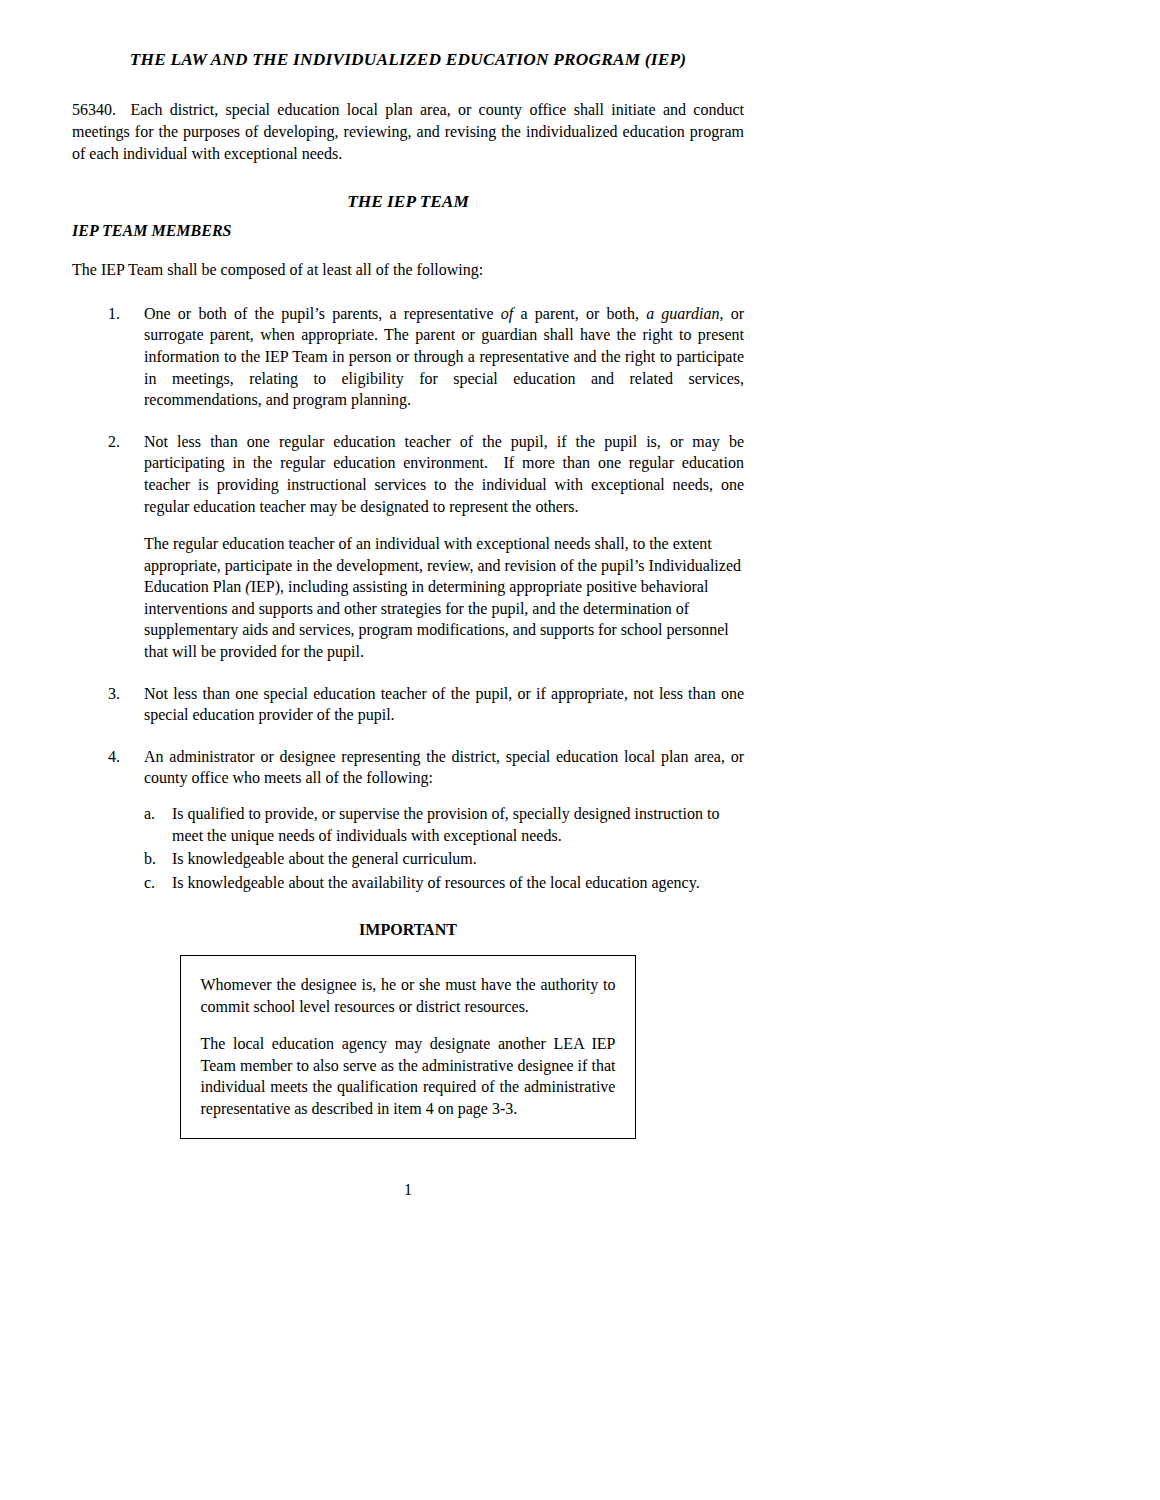THE LAW AND THE INDIVIDUALIZED EDUCATION PROGRAM (IEP)
56340. Each district, special education local plan area, or county office shall initiate and conduct meetings for the purposes of developing, reviewing, and revising the individualized education program of each individual with exceptional needs.
THE IEP TEAM
IEP TEAM MEMBERS
The IEP Team shall be composed of at least all of the following:
1. One or both of the pupil’s parents, a representative of a parent, or both, a guardian, or surrogate parent, when appropriate. The parent or guardian shall have the right to present information to the IEP Team in person or through a representative and the right to participate in meetings, relating to eligibility for special education and related services, recommendations, and program planning.
2.
Not less than one regular education teacher of the pupil, if the pupil is, or may be participating in the regular education environment. If more than one regular education teacher is providing instructional services to the individual with exceptional needs, one regular education teacher may be designated to represent the others.
The regular education teacher of an individual with exceptional needs shall, to the extent appropriate, participate in the development, review, and revision of the pupil’s Individualized Education Plan (IEP), including assisting in determining appropriate positive behavioral interventions and supports and other strategies for the pupil, and the determination of supplementary aids and services, program modifications, and supports for school personnel that will be provided for the pupil.
3. Not less than one special education teacher of the pupil, or if appropriate, not less than one special education provider of the pupil.
4. An administrator or designee representing the district, special education local plan area, or county office who meets all of the following:
a. Is qualified to provide, or supervise the provision of, specially designed instruction to meet the unique needs of individuals with exceptional needs.
b. Is knowledgeable about the general curriculum.
c. Is knowledgeable about the availability of resources of the local education agency.
IMPORTANT
Whomever the designee is, he or she must have the authority to commit school level resources or district resources.
The local education agency may designate another LEA IEP Team member to also serve as the administrative designee if that individual meets the qualification required of the administrative representative as described in item 4 on page 3-3.
1